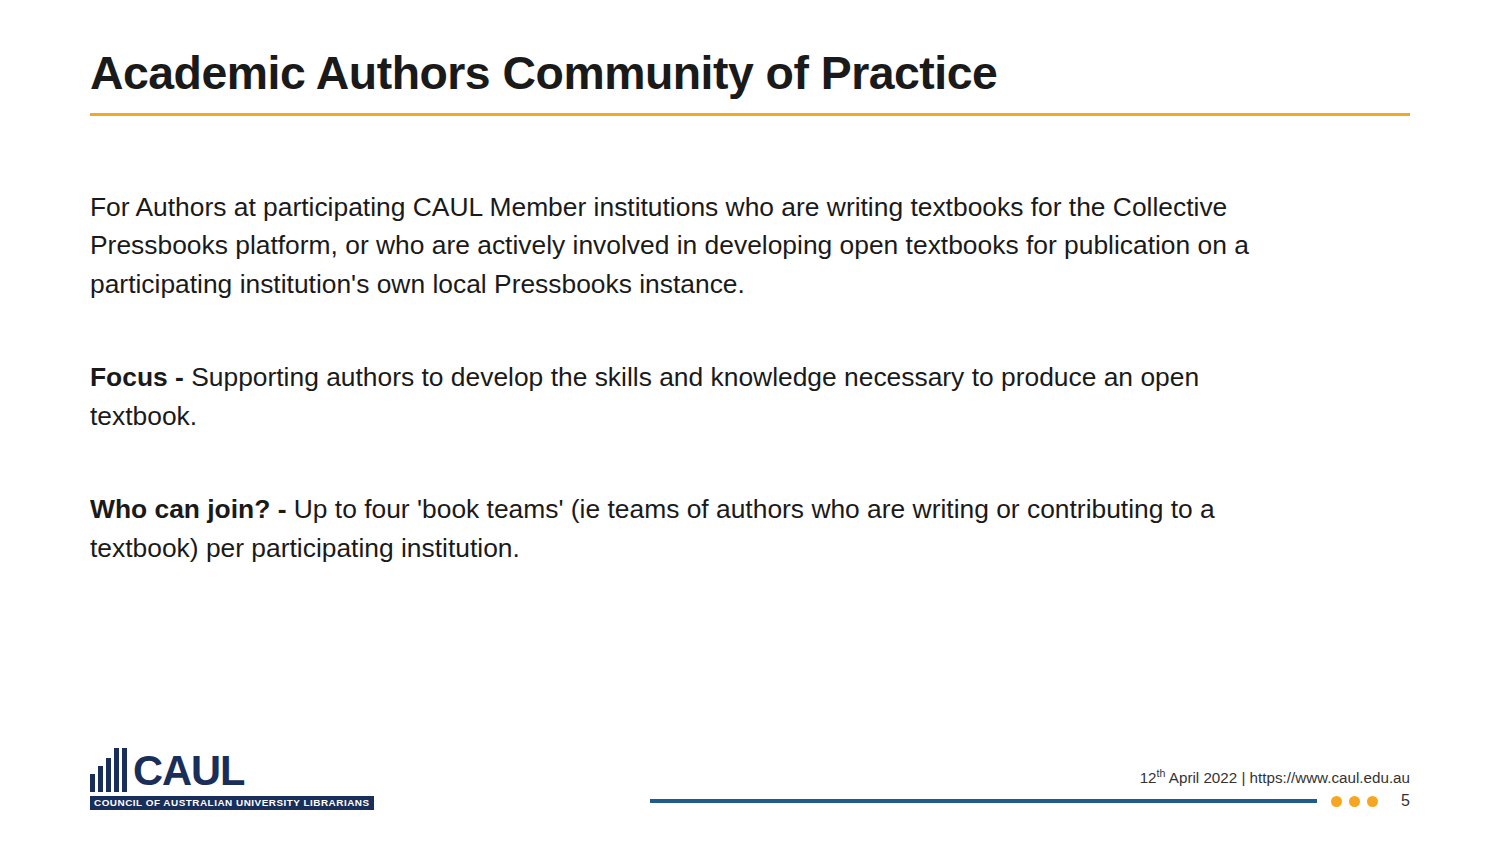Academic Authors Community of Practice
For Authors at participating CAUL Member institutions who are writing textbooks for the Collective Pressbooks platform, or who are actively involved in developing open textbooks for publication on a participating institution's own local Pressbooks instance.
Focus - Supporting authors to develop the skills and knowledge necessary to produce an open textbook.
Who can join? - Up to four 'book teams' (ie teams of authors who are writing or contributing to a textbook) per participating institution.
CAUL
COUNCIL OF AUSTRALIAN UNIVERSITY LIBRARIANS
12th April 2022 | https://www.caul.edu.au
5